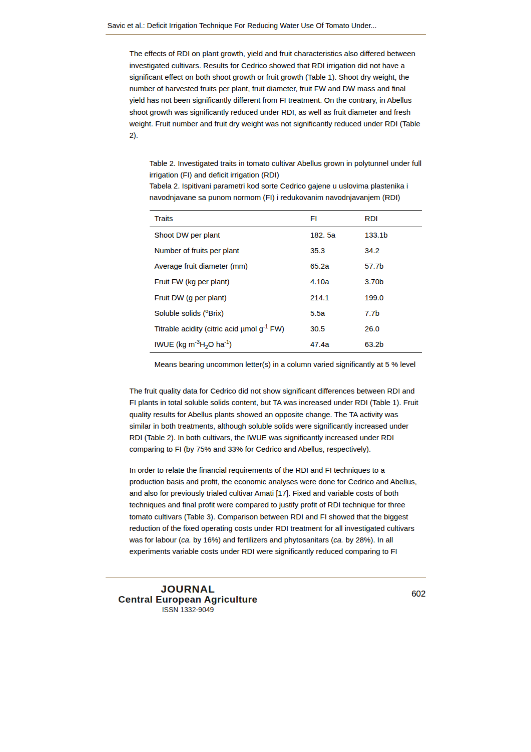Savic et al.: Deficit Irrigation Technique For Reducing Water Use Of Tomato Under...
The effects of RDI on plant growth, yield and fruit characteristics also differed between investigated cultivars. Results for Cedrico showed that RDI irrigation did not have a significant effect on both shoot growth or fruit growth (Table 1). Shoot dry weight, the number of harvested fruits per plant, fruit diameter, fruit FW and DW mass and final yield has not been significantly different from FI treatment. On the contrary, in Abellus shoot growth was significantly reduced under RDI, as well as fruit diameter and fresh weight. Fruit number and fruit dry weight was not significantly reduced under RDI (Table 2).
Table 2. Investigated traits in tomato cultivar Abellus grown in polytunnel under full irrigation (FI) and deficit irrigation (RDI)
Tabela 2. Ispitivani parametri kod sorte Cedrico gajene u uslovima plastenika i navodnjavane sa punom normom (FI) i redukovanim navodnjavanjem (RDI)
| Traits | FI | RDI |
| --- | --- | --- |
| Shoot DW per plant | 182. 5a | 133.1b |
| Number of fruits per plant | 35.3 | 34.2 |
| Average fruit diameter (mm) | 65.2a | 57.7b |
| Fruit FW (kg per plant) | 4.10a | 3.70b |
| Fruit DW (g per plant) | 214.1 | 199.0 |
| Soluble solids ( o Brix) | 5.5a | 7.7b |
| Titrable acidity (citric acid µmol g -1 FW) | 30.5 | 26.0 |
| IWUE (kg m -3 H 2 O ha -1 ) | 47.4a | 63.2b |
Means bearing uncommon letter(s) in a column varied significantly at 5 % level
The fruit quality data for Cedrico did not show significant differences between RDI and FI plants in total soluble solids content, but TA was increased under RDI (Table 1). Fruit quality results for Abellus plants showed an opposite change. The TA activity was similar in both treatments, although soluble solids were significantly increased under RDI (Table 2). In both cultivars, the IWUE was significantly increased under RDI comparing to FI (by 75% and 33% for Cedrico and Abellus, respectively).
In order to relate the financial requirements of the RDI and FI techniques to a production basis and profit, the economic analyses were done for Cedrico and Abellus, and also for previously trialed cultivar Amati [17]. Fixed and variable costs of both techniques and final profit were compared to justify profit of RDI technique for three tomato cultivars (Table 3). Comparison between RDI and FI showed that the biggest reduction of the fixed operating costs under RDI treatment for all investigated cultivars was for labour (ca. by 16%) and fertilizers and phytosanitars (ca. by 28%). In all experiments variable costs under RDI were significantly reduced comparing to FI
JOURNAL
Central European Agriculture
ISSN 1332-9049
602